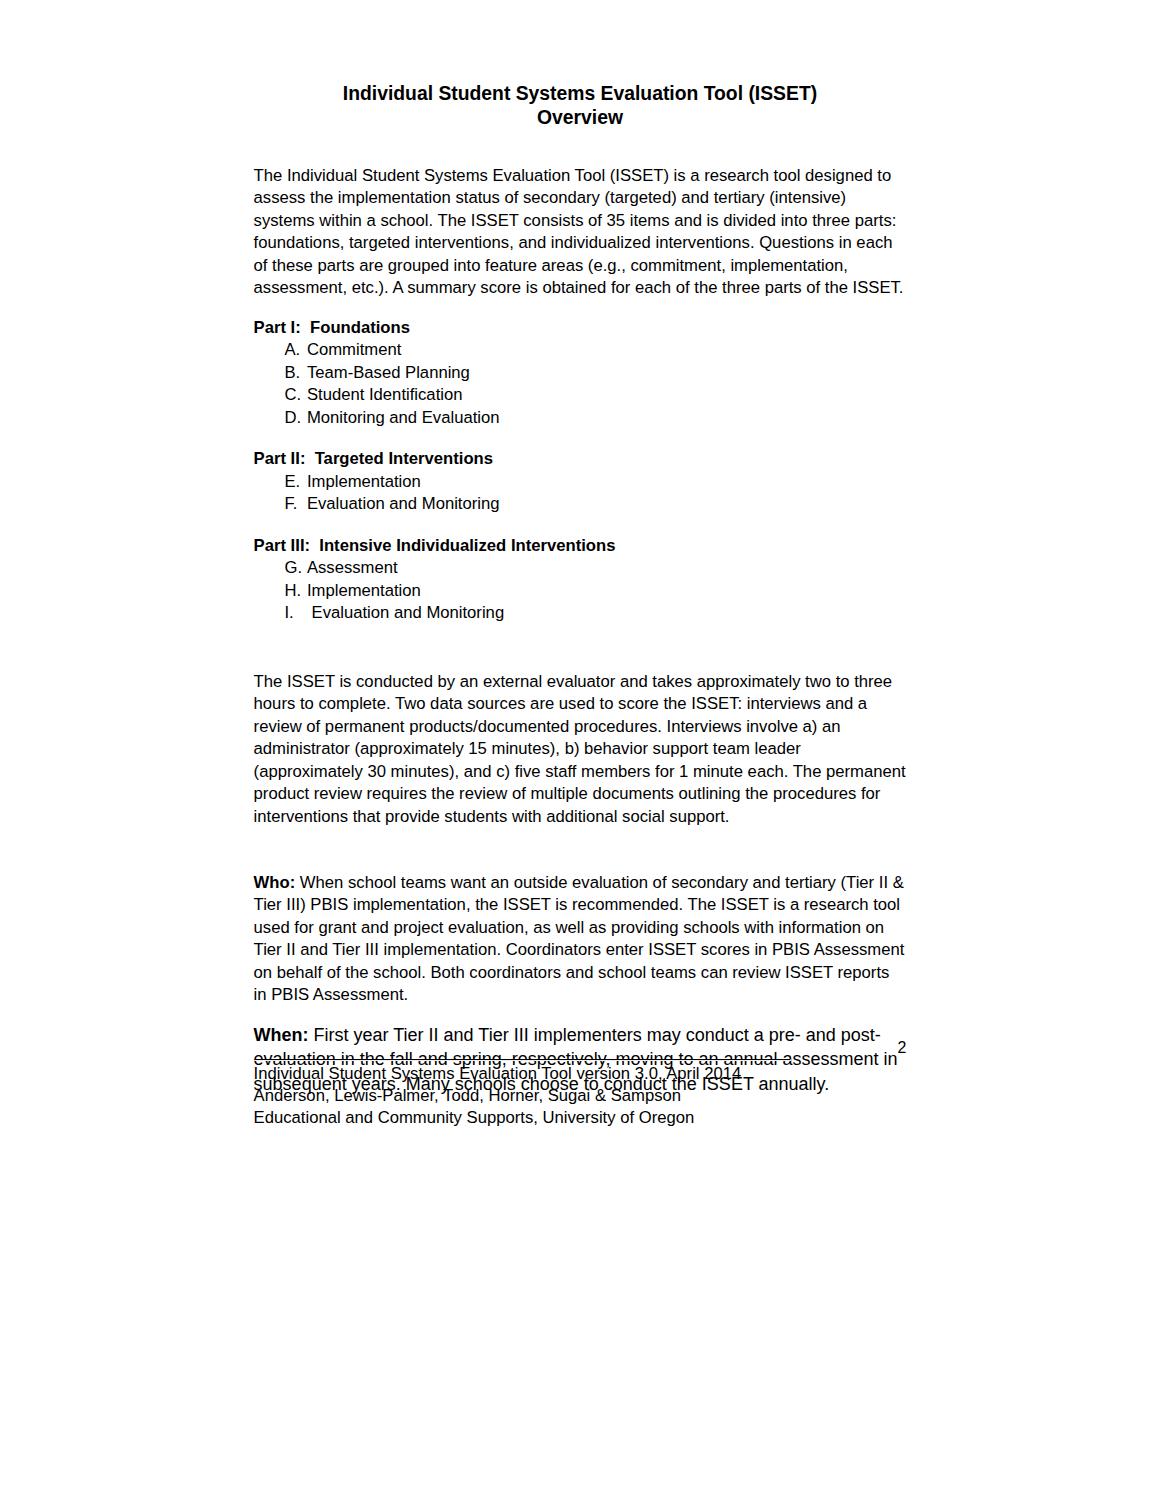Individual Student Systems Evaluation Tool (ISSET)Overview
The Individual Student Systems Evaluation Tool (ISSET) is a research tool designed to assess the implementation status of secondary (targeted) and tertiary (intensive) systems within a school. The ISSET consists of 35 items and is divided into three parts: foundations, targeted interventions, and individualized interventions. Questions in each of these parts are grouped into feature areas (e.g., commitment, implementation, assessment, etc.). A summary score is obtained for each of the three parts of the ISSET.
Part I: Foundations
A. Commitment
B. Team-Based Planning
C. Student Identification
D. Monitoring and Evaluation
Part II: Targeted Interventions
E. Implementation
F. Evaluation and Monitoring
Part III: Intensive Individualized Interventions
G. Assessment
H. Implementation
I. Evaluation and Monitoring
The ISSET is conducted by an external evaluator and takes approximately two to three hours to complete. Two data sources are used to score the ISSET: interviews and a review of permanent products/documented procedures. Interviews involve a) an administrator (approximately 15 minutes), b) behavior support team leader (approximately 30 minutes), and c) five staff members for 1 minute each. The permanent product review requires the review of multiple documents outlining the procedures for interventions that provide students with additional social support.
Who: When school teams want an outside evaluation of secondary and tertiary (Tier II & Tier III) PBIS implementation, the ISSET is recommended. The ISSET is a research tool used for grant and project evaluation, as well as providing schools with information on Tier II and Tier III implementation. Coordinators enter ISSET scores in PBIS Assessment on behalf of the school. Both coordinators and school teams can review ISSET reports in PBIS Assessment.
When: First year Tier II and Tier III implementers may conduct a pre- and post-evaluation in the fall and spring, respectively, moving to an annual assessment in subsequent years. Many schools choose to conduct the ISSET annually.
2
Individual Student Systems Evaluation Tool version 3.0, April 2014
Anderson, Lewis-Palmer, Todd, Horner, Sugai & Sampson
Educational and Community Supports, University of Oregon